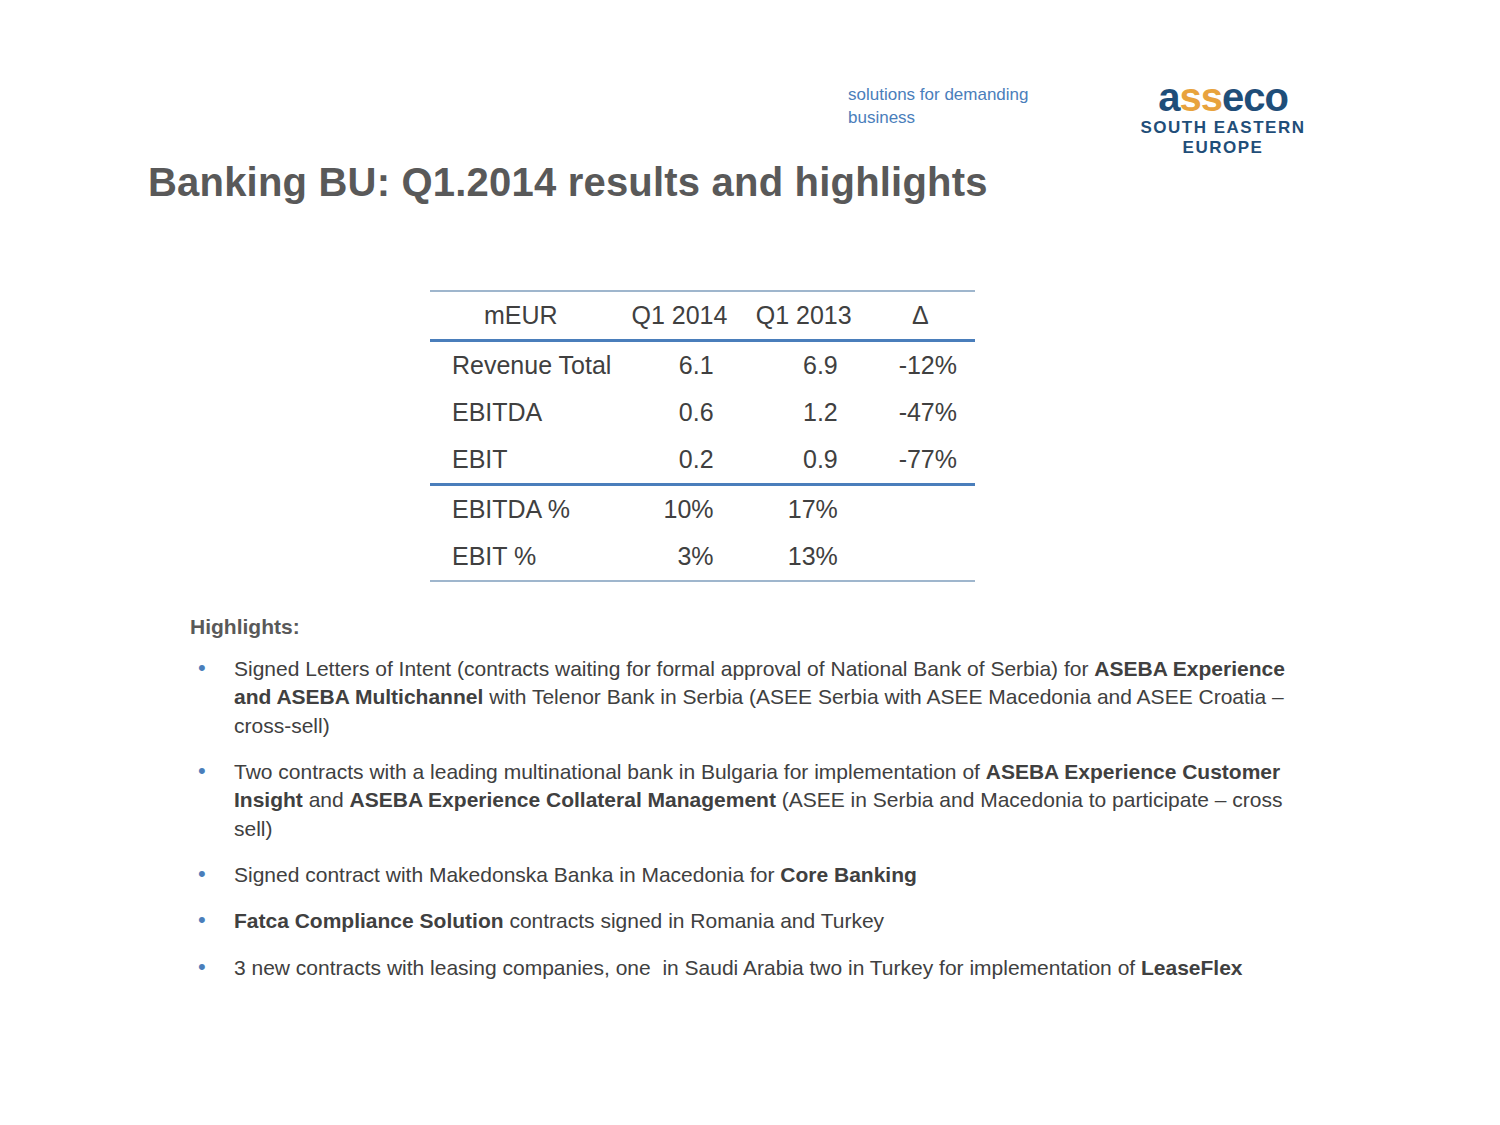solutions for demanding
business
asseco
SOUTH EASTERN EUROPE
Banking BU: Q1.2014 results and highlights
| mEUR | Q1 2014 | Q1 2013 | Δ |
| --- | --- | --- | --- |
| Revenue Total | 6.1 | 6.9 | -12% |
| EBITDA | 0.6 | 1.2 | -47% |
| EBIT | 0.2 | 0.9 | -77% |
| EBITDA % | 10% | 17% | |
| EBIT % | 3% | 13% | |
Highlights:
Signed Letters of Intent (contracts waiting for formal approval of National Bank of Serbia) for ASEBA Experience and ASEBA Multichannel with Telenor Bank in Serbia (ASEE Serbia with ASEE Macedonia and ASEE Croatia – cross-sell)
Two contracts with a leading multinational bank in Bulgaria for implementation of ASEBA Experience Customer Insight and ASEBA Experience Collateral Management (ASEE in Serbia and Macedonia to participate – cross sell)
Signed contract with Makedonska Banka in Macedonia for Core Banking
Fatca Compliance Solution contracts signed in Romania and Turkey
3 new contracts with leasing companies, one in Saudi Arabia two in Turkey for implementation of LeaseFlex